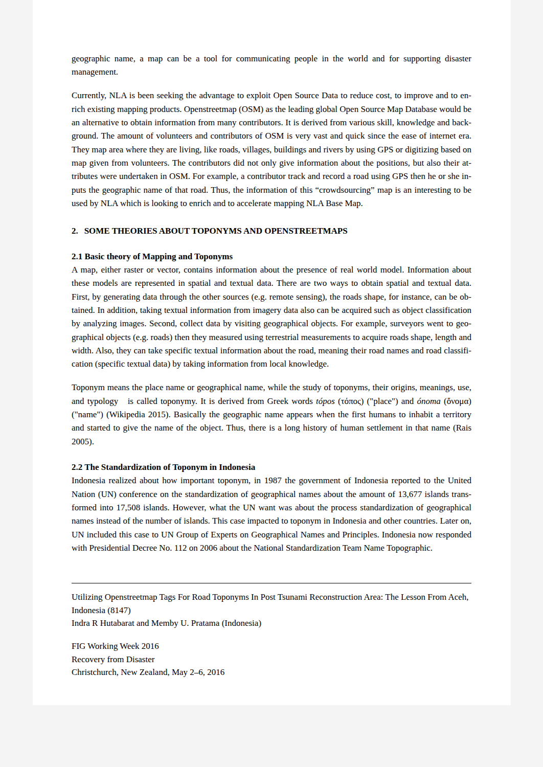geographic name, a map can be a tool for communicating people in the world and for supporting disaster management.
Currently, NLA is been seeking the advantage to exploit Open Source Data to reduce cost, to improve and to enrich existing mapping products. Openstreetmap (OSM) as the leading global Open Source Map Database would be an alternative to obtain information from many contributors. It is derived from various skill, knowledge and background. The amount of volunteers and contributors of OSM is very vast and quick since the ease of internet era. They map area where they are living, like roads, villages, buildings and rivers by using GPS or digitizing based on map given from volunteers. The contributors did not only give information about the positions, but also their attributes were undertaken in OSM. For example, a contributor track and record a road using GPS then he or she inputs the geographic name of that road. Thus, the information of this “crowdsourcing” map is an interesting to be used by NLA which is looking to enrich and to accelerate mapping NLA Base Map.
2. SOME THEORIES ABOUT TOPONYMS AND OPENSTREETMAPS
2.1 Basic theory of Mapping and Toponyms
A map, either raster or vector, contains information about the presence of real world model. Information about these models are represented in spatial and textual data. There are two ways to obtain spatial and textual data. First, by generating data through the other sources (e.g. remote sensing), the roads shape, for instance, can be obtained. In addition, taking textual information from imagery data also can be acquired such as object classification by analyzing images. Second, collect data by visiting geographical objects. For example, surveyors went to geographical objects (e.g. roads) then they measured using terrestrial measurements to acquire roads shape, length and width. Also, they can take specific textual information about the road, meaning their road names and road classification (specific textual data) by taking information from local knowledge.
Toponym means the place name or geographical name, while the study of toponyms, their origins, meanings, use, and typology is called toponymy. It is derived from Greek words tópos (τόπος) ("place") and ónoma (ὄνομα) ("name") (Wikipedia 2015). Basically the geographic name appears when the first humans to inhabit a territory and started to give the name of the object. Thus, there is a long history of human settlement in that name (Rais 2005).
2.2 The Standardization of Toponym in Indonesia
Indonesia realized about how important toponym, in 1987 the government of Indonesia reported to the United Nation (UN) conference on the standardization of geographical names about the amount of 13,677 islands transformed into 17,508 islands. However, what the UN want was about the process standardization of geographical names instead of the number of islands. This case impacted to toponym in Indonesia and other countries. Later on, UN included this case to UN Group of Experts on Geographical Names and Principles. Indonesia now responded with Presidential Decree No. 112 on 2006 about the National Standardization Team Name Topographic.
Utilizing Openstreetmap Tags For Road Toponyms In Post Tsunami Reconstruction Area: The Lesson From Aceh, Indonesia (8147)
Indra R Hutabarat and Memby U. Pratama (Indonesia)
FIG Working Week 2016
Recovery from Disaster
Christchurch, New Zealand, May 2–6, 2016